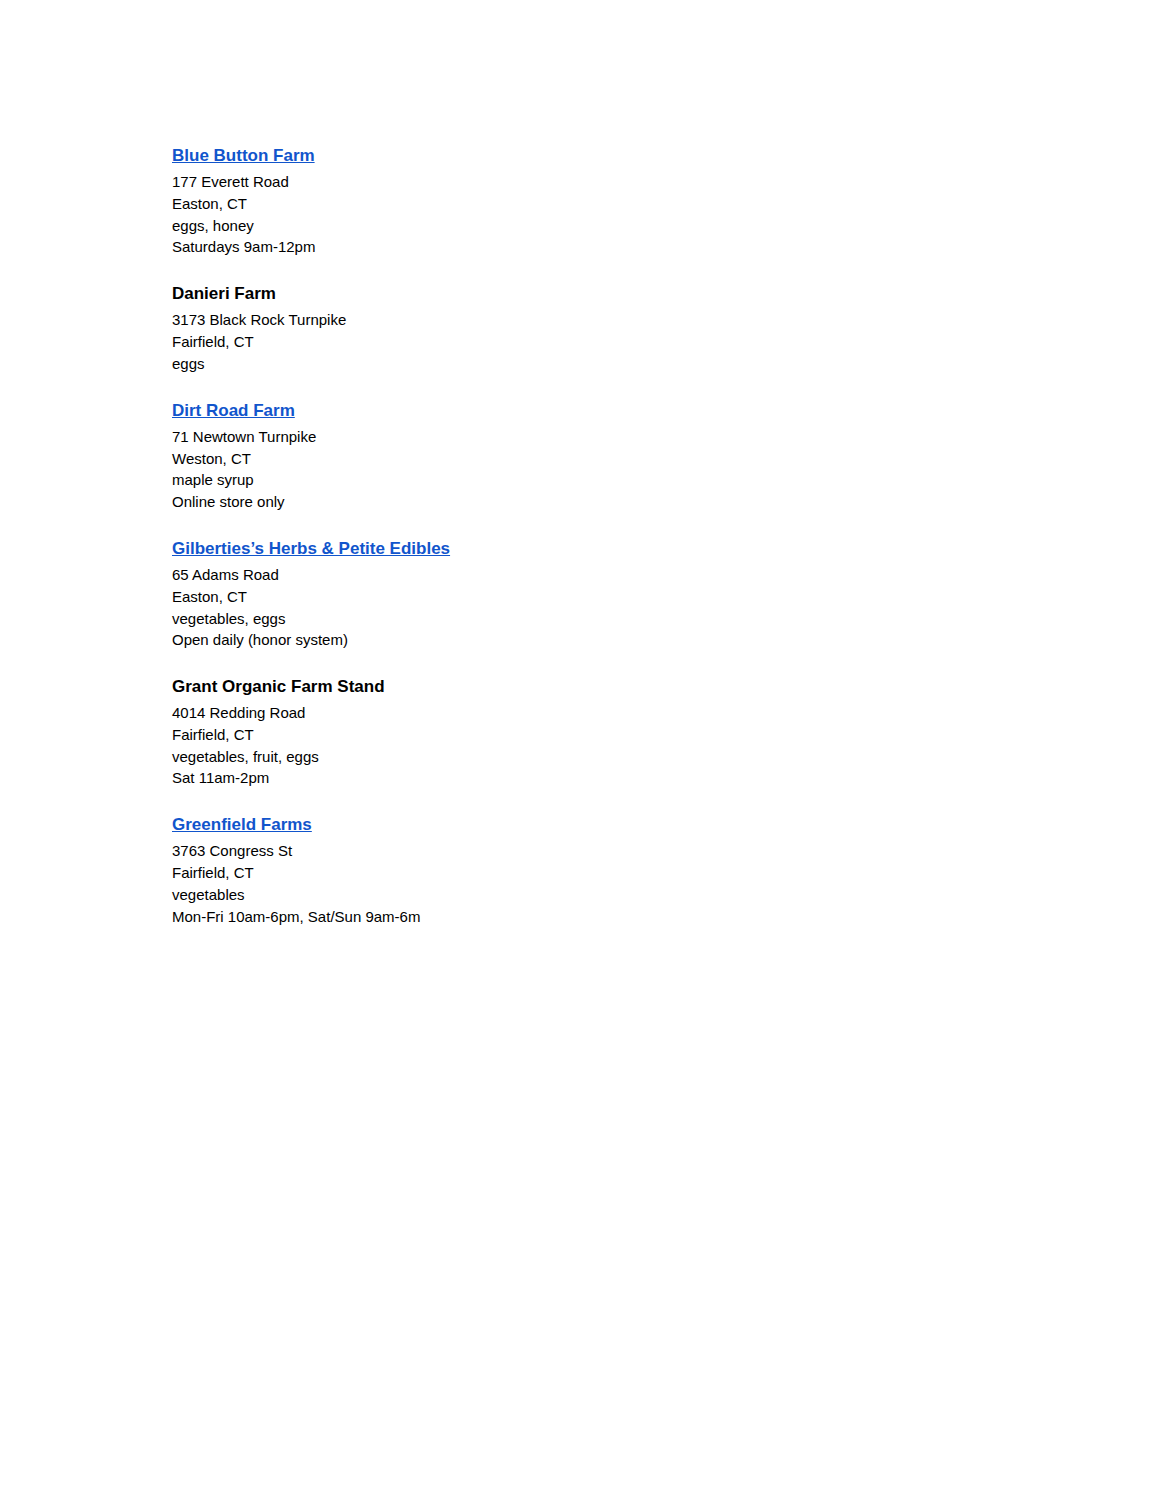Blue Button Farm
177 Everett Road
Easton, CT
eggs, honey
Saturdays 9am-12pm
Danieri Farm
3173 Black Rock Turnpike
Fairfield, CT
eggs
Dirt Road Farm
71 Newtown Turnpike
Weston, CT
maple syrup
Online store only
Gilberties’s Herbs & Petite Edibles
65 Adams Road
Easton, CT
vegetables, eggs
Open daily (honor system)
Grant Organic Farm Stand
4014 Redding Road
Fairfield, CT
vegetables, fruit, eggs
Sat 11am-2pm
Greenfield Farms
3763 Congress St
Fairfield, CT
vegetables
Mon-Fri 10am-6pm, Sat/Sun 9am-6m